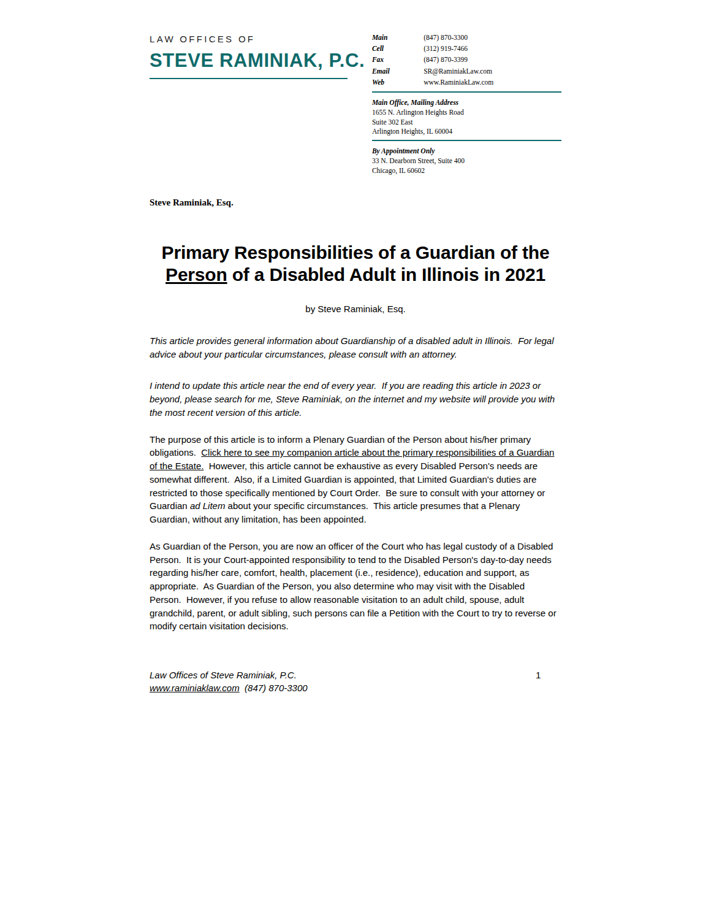LAW OFFICES OF
STEVE RAMINIAK, P.C.
| Main | (847) 870-3300 |
| Cell | (312) 919-7466 |
| Fax | (847) 870-3399 |
| Email | SR@RaminiakLaw.com |
| Web | www.RaminiakLaw.com |
Main Office, Mailing Address
1655 N. Arlington Heights Road
Suite 302 East
Arlington Heights, IL 60004
By Appointment Only
33 N. Dearborn Street, Suite 400
Chicago, IL 60602
Steve Raminiak, Esq.
Primary Responsibilities of a Guardian of the Person of a Disabled Adult in Illinois in 2021
by Steve Raminiak, Esq.
This article provides general information about Guardianship of a disabled adult in Illinois. For legal advice about your particular circumstances, please consult with an attorney.
I intend to update this article near the end of every year. If you are reading this article in 2023 or beyond, please search for me, Steve Raminiak, on the internet and my website will provide you with the most recent version of this article.
The purpose of this article is to inform a Plenary Guardian of the Person about his/her primary obligations. Click here to see my companion article about the primary responsibilities of a Guardian of the Estate. However, this article cannot be exhaustive as every Disabled Person's needs are somewhat different. Also, if a Limited Guardian is appointed, that Limited Guardian's duties are restricted to those specifically mentioned by Court Order. Be sure to consult with your attorney or Guardian ad Litem about your specific circumstances. This article presumes that a Plenary Guardian, without any limitation, has been appointed.
As Guardian of the Person, you are now an officer of the Court who has legal custody of a Disabled Person. It is your Court-appointed responsibility to tend to the Disabled Person's day-to-day needs regarding his/her care, comfort, health, placement (i.e., residence), education and support, as appropriate. As Guardian of the Person, you also determine who may visit with the Disabled Person. However, if you refuse to allow reasonable visitation to an adult child, spouse, adult grandchild, parent, or adult sibling, such persons can file a Petition with the Court to try to reverse or modify certain visitation decisions.
Law Offices of Steve Raminiak, P.C.
www.raminiaklaw.com (847) 870-3300
1